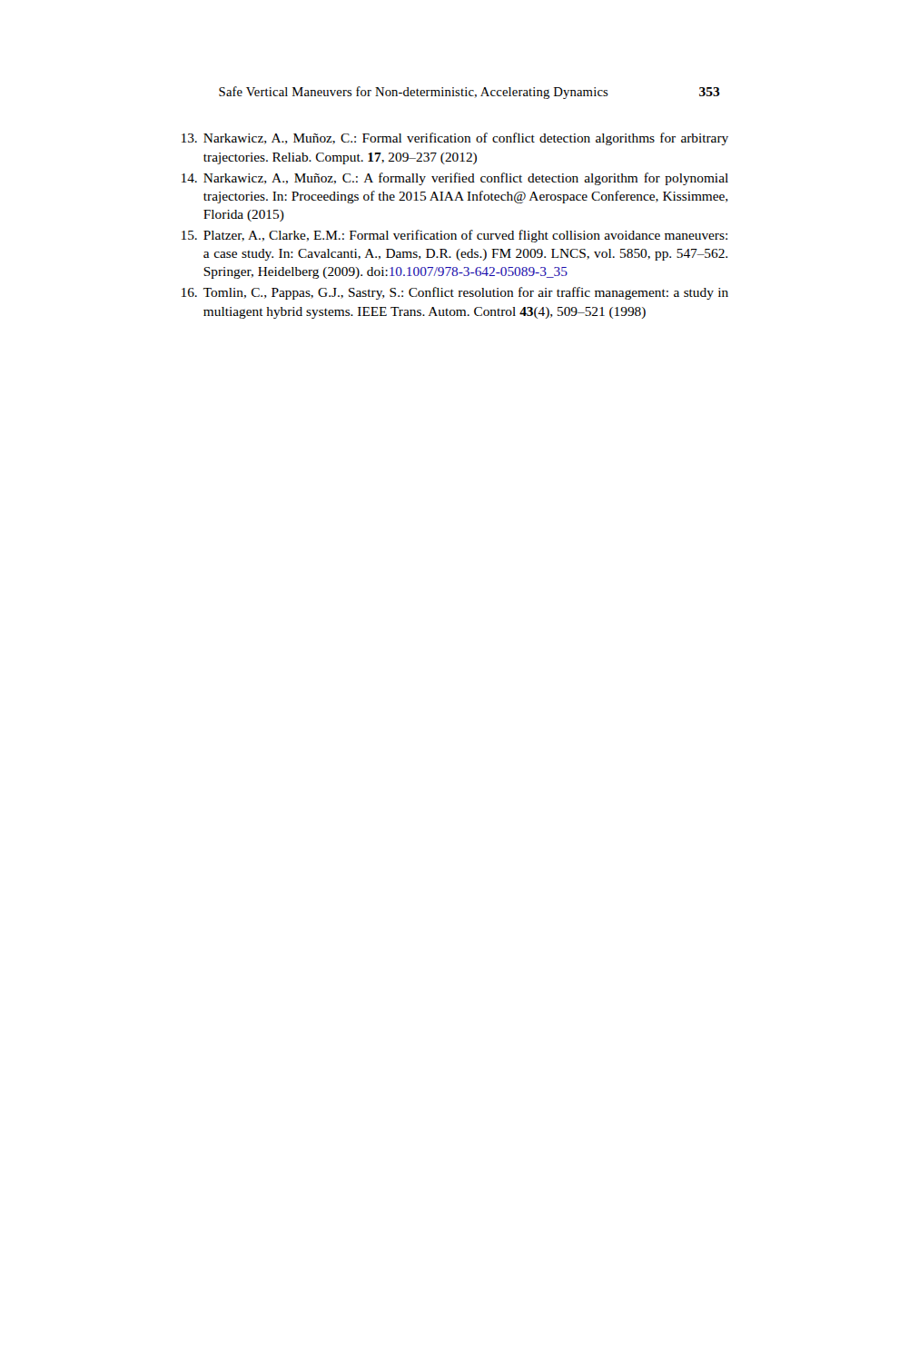Safe Vertical Maneuvers for Non-deterministic, Accelerating Dynamics 353
Narkawicz, A., Muñoz, C.: Formal verification of conflict detection algorithms for arbitrary trajectories. Reliab. Comput. 17, 209–237 (2012)
Narkawicz, A., Muñoz, C.: A formally verified conflict detection algorithm for polynomial trajectories. In: Proceedings of the 2015 AIAA Infotech@ Aerospace Conference, Kissimmee, Florida (2015)
Platzer, A., Clarke, E.M.: Formal verification of curved flight collision avoidance maneuvers: a case study. In: Cavalcanti, A., Dams, D.R. (eds.) FM 2009. LNCS, vol. 5850, pp. 547–562. Springer, Heidelberg (2009). doi:10.1007/978-3-642-05089-3_35
Tomlin, C., Pappas, G.J., Sastry, S.: Conflict resolution for air traffic management: a study in multiagent hybrid systems. IEEE Trans. Autom. Control 43(4), 509–521 (1998)